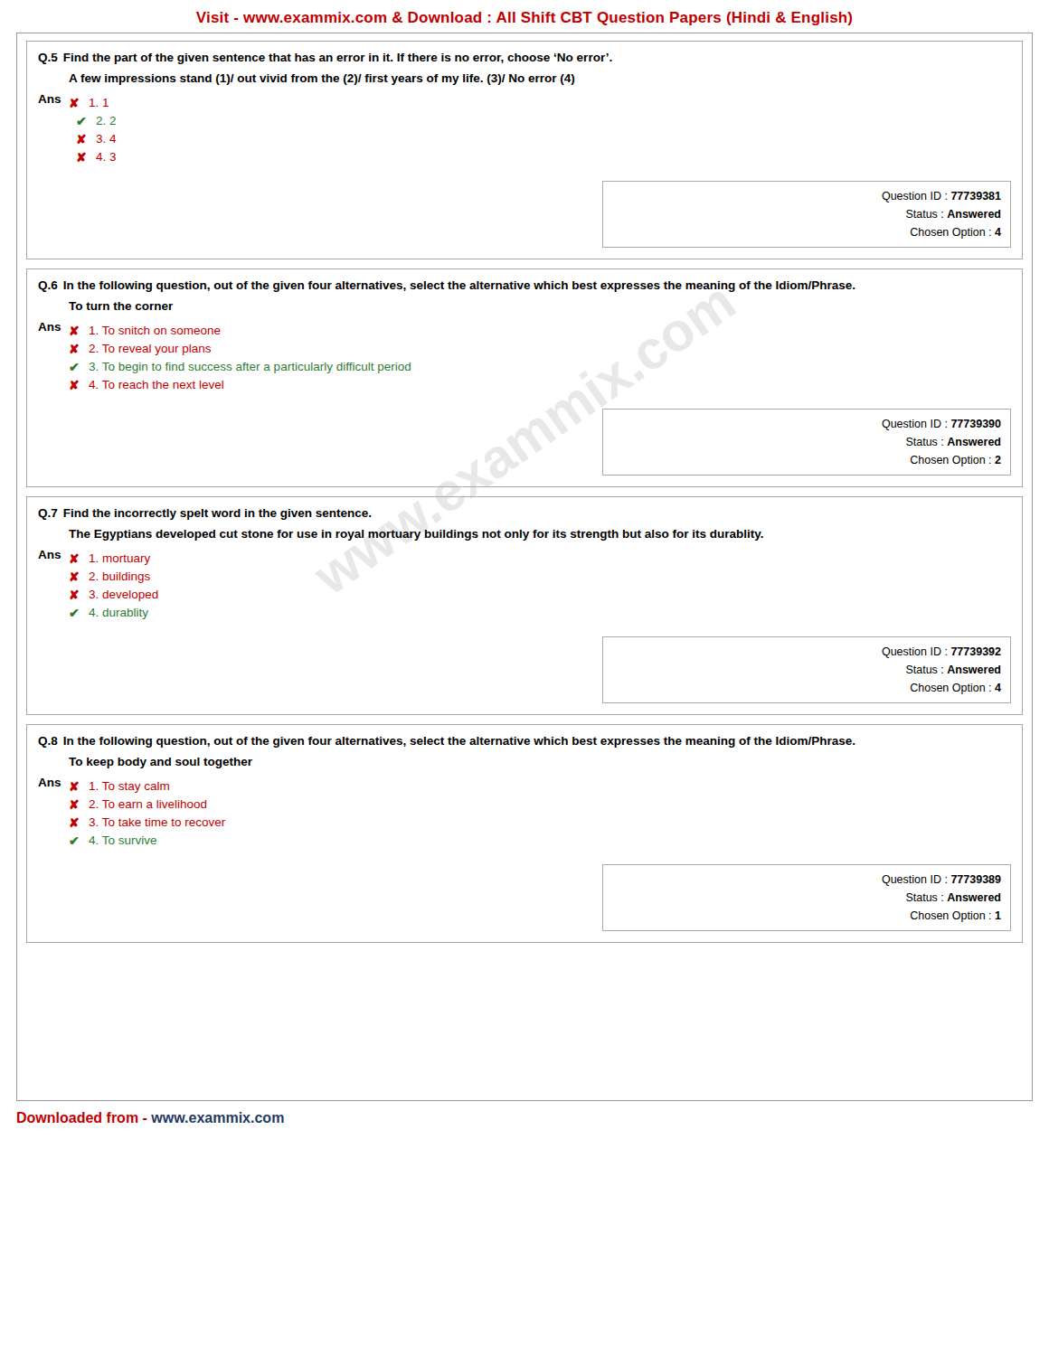Visit - www.exammix.com & Download : All Shift CBT Question Papers (Hindi & English)
www.exammix.com
Q.5 Find the part of the given sentence that has an error in it. If there is no error, choose ‘No error’.
A few impressions stand (1)/ out vivid from the (2)/ first years of my life. (3)/ No error (4)
Ans
1. 1
2. 2
3. 4
4. 3
Question ID : 77739381
Status : Answered
Chosen Option : 4
Q.6 In the following question, out of the given four alternatives, select the alternative which best expresses the meaning of the Idiom/Phrase.
To turn the corner
Ans
1. To snitch on someone
2. To reveal your plans
3. To begin to find success after a particularly difficult period
4. To reach the next level
Question ID : 77739390
Status : Answered
Chosen Option : 2
Q.7 Find the incorrectly spelt word in the given sentence.
The Egyptians developed cut stone for use in royal mortuary buildings not only for its strength but also for its durablity.
Ans
1. mortuary
2. buildings
3. developed
4. durablity
Question ID : 77739392
Status : Answered
Chosen Option : 4
Q.8 In the following question, out of the given four alternatives, select the alternative which best expresses the meaning of the Idiom/Phrase.
To keep body and soul together
Ans
1. To stay calm
2. To earn a livelihood
3. To take time to recover
4. To survive
Question ID : 77739389
Status : Answered
Chosen Option : 1
Downloaded from - www.exammix.com